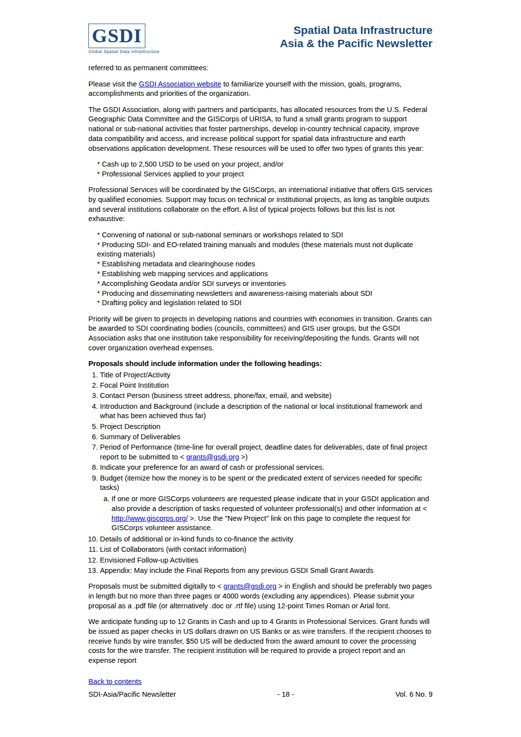GSDI
Global Spatial Data Infrastructure
Spatial Data Infrastructure
Asia & the Pacific Newsletter
referred to as permanent committees:
Please visit the GSDI Association website to familiarize yourself with the mission, goals, programs, accomplishments and priorities of the organization.
The GSDI Association, along with partners and participants, has allocated resources from the U.S. Federal Geographic Data Committee and the GISCorps of URISA, to fund a small grants program to support national or sub-national activities that foster partnerships, develop in-country technical capacity, improve data compatibility and access, and increase political support for spatial data infrastructure and earth observations application development. These resources will be used to offer two types of grants this year:
Cash up to 2,500 USD to be used on your project, and/or
Professional Services applied to your project
Professional Services will be coordinated by the GISCorps, an international initiative that offers GIS services by qualified economies. Support may focus on technical or institutional projects, as long as tangible outputs and several institutions collaborate on the effort. A list of typical projects follows but this list is not exhaustive:
Convening of national or sub-national seminars or workshops related to SDI
Producing SDI- and EO-related training manuals and modules (these materials must not duplicate existing materials)
Establishing metadata and clearinghouse nodes
Establishing web mapping services and applications
Accomplishing Geodata and/or SDI surveys or inventories
Producing and disseminating newsletters and awareness-raising materials about SDI
Drafting policy and legislation related to SDI
Priority will be given to projects in developing nations and countries with economies in transition. Grants can be awarded to SDI coordinating bodies (councils, committees) and GIS user groups, but the GSDI Association asks that one institution take responsibility for receiving/depositing the funds. Grants will not cover organization overhead expenses.
Proposals should include information under the following headings:
Title of Project/Activity
Focal Point Institution
Contact Person (business street address, phone/fax, email, and website)
Introduction and Background (include a description of the national or local institutional framework and what has been achieved thus far)
Project Description
Summary of Deliverables
Period of Performance (time-line for overall project, deadline dates for deliverables, date of final project report to be submitted to < grants@gsdi.org >)
Indicate your preference for an award of cash or professional services.
Budget (itemize how the money is to be spent or the predicated extent of services needed for specific tasks)
If one or more GISCorps volunteers are requested please indicate that in your GSDI application and also provide a description of tasks requested of volunteer professional(s) and other information at < http://www.giscorps.org/ >. Use the "New Project" link on this page to complete the request for GISCorps volunteer assistance.
Details of additional or in-kind funds to co-finance the activity
List of Collaborators (with contact information)
Envisioned Follow-up Activities
Appendix: May include the Final Reports from any previous GSDI Small Grant Awards
Proposals must be submitted digitally to < grants@gsdi.org > in English and should be preferably two pages in length but no more than three pages or 4000 words (excluding any appendices). Please submit your proposal as a .pdf file (or alternatively .doc or .rtf file) using 12-point Times Roman or Arial font.
We anticipate funding up to 12 Grants in Cash and up to 4 Grants in Professional Services. Grant funds will be issued as paper checks in US dollars drawn on US Banks or as wire transfers. If the recipient chooses to receive funds by wire transfer, $50 US will be deducted from the award amount to cover the processing costs for the wire transfer. The recipient institution will be required to provide a project report and an expense report
Back to contents
SDI-Asia/Pacific Newsletter
- 18 -
Vol. 6 No. 9